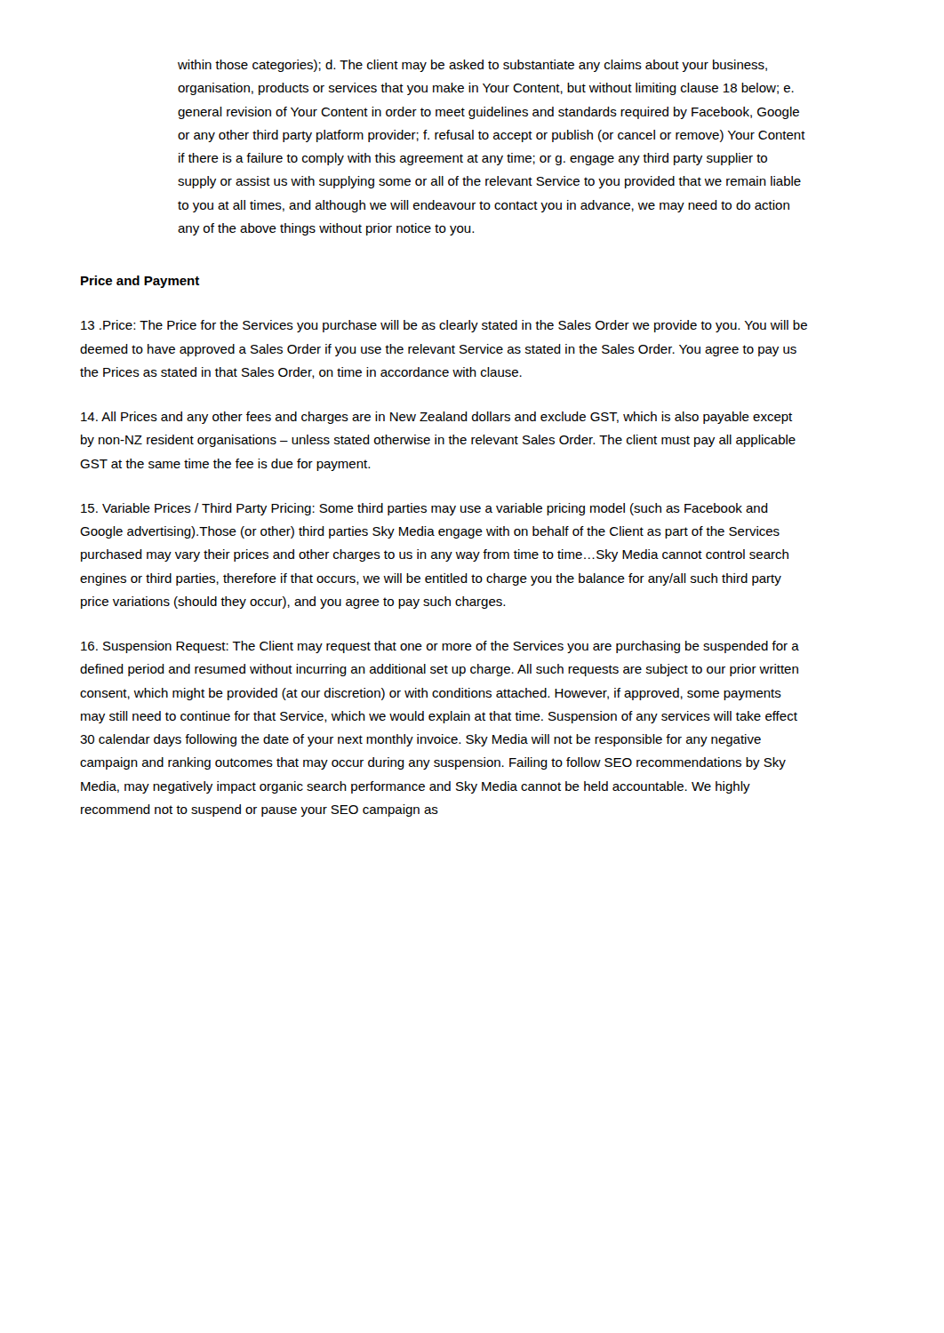within those categories); d. The client may be asked to substantiate any claims about your business, organisation, products or services that you make in Your Content, but without limiting clause 18 below; e. general revision of Your Content in order to meet guidelines and standards required by Facebook, Google or any other third party platform provider; f. refusal to accept or publish (or cancel or remove) Your Content if there is a failure to comply with this agreement at any time; or g. engage any third party supplier to supply or assist us with supplying some or all of the relevant Service to you provided that we remain liable to you at all times, and although we will endeavour to contact you in advance, we may need to do action any of the above things without prior notice to you.
Price and Payment
13 .Price: The Price for the Services you purchase will be as clearly stated in the Sales Order we provide to you. You will be deemed to have approved a Sales Order if you use the relevant Service as stated in the Sales Order. You agree to pay us the Prices as stated in that Sales Order, on time in accordance with clause.
14. All Prices and any other fees and charges are in New Zealand dollars and exclude GST, which is also payable except by non-NZ resident organisations – unless stated otherwise in the relevant Sales Order. The client must pay all applicable GST at the same time the fee is due for payment.
15. Variable Prices / Third Party Pricing: Some third parties may use a variable pricing model (such as Facebook and Google advertising).Those (or other) third parties Sky Media engage with on behalf of the Client as part of the Services purchased may vary their prices and other charges to us in any way from time to time…Sky Media cannot control search engines or third parties, therefore if that occurs, we will be entitled to charge you the balance for any/all such third party price variations (should they occur), and you agree to pay such charges.
16. Suspension Request: The Client may request that one or more of the Services you are purchasing be suspended for a defined period and resumed without incurring an additional set up charge. All such requests are subject to our prior written consent, which might be provided (at our discretion) or with conditions attached. However, if approved, some payments may still need to continue for that Service, which we would explain at that time. Suspension of any services will take effect 30 calendar days following the date of your next monthly invoice. Sky Media will not be responsible for any negative campaign and ranking outcomes that may occur during any suspension. Failing to follow SEO recommendations by Sky Media, may negatively impact organic search performance and Sky Media cannot be held accountable. We highly recommend not to suspend or pause your SEO campaign as